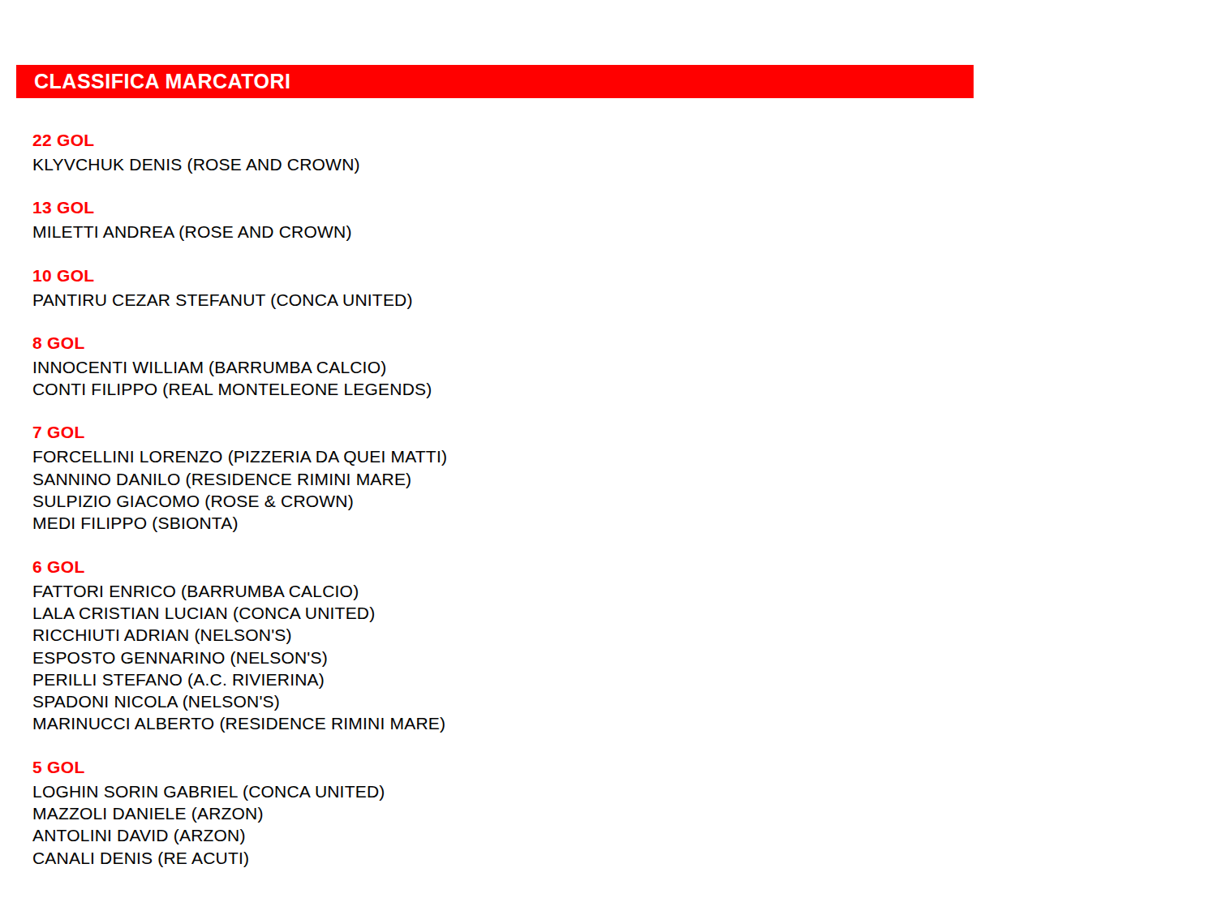CLASSIFICA MARCATORI
22 GOL
KLYVCHUK DENIS (ROSE AND CROWN)
13 GOL
MILETTI ANDREA (ROSE AND CROWN)
10 GOL
PANTIRU CEZAR STEFANUT (CONCA UNITED)
8 GOL
INNOCENTI WILLIAM (BARRUMBA CALCIO)
CONTI FILIPPO (REAL MONTELEONE LEGENDS)
7 GOL
FORCELLINI LORENZO (PIZZERIA DA QUEI MATTI)
SANNINO DANILO (RESIDENCE RIMINI MARE)
SULPIZIO GIACOMO (ROSE & CROWN)
MEDI FILIPPO (SBIONTA)
6 GOL
FATTORI ENRICO (BARRUMBA CALCIO)
LALA CRISTIAN LUCIAN (CONCA UNITED)
RICCHIUTI ADRIAN (NELSON'S)
ESPOSTO GENNARINO (NELSON'S)
PERILLI STEFANO (A.C. RIVIERINA)
SPADONI NICOLA (NELSON'S)
MARINUCCI ALBERTO (RESIDENCE RIMINI MARE)
5 GOL
LOGHIN SORIN GABRIEL (CONCA UNITED)
MAZZOLI DANIELE (ARZON)
ANTOLINI DAVID (ARZON)
CANALI DENIS (RE ACUTI)